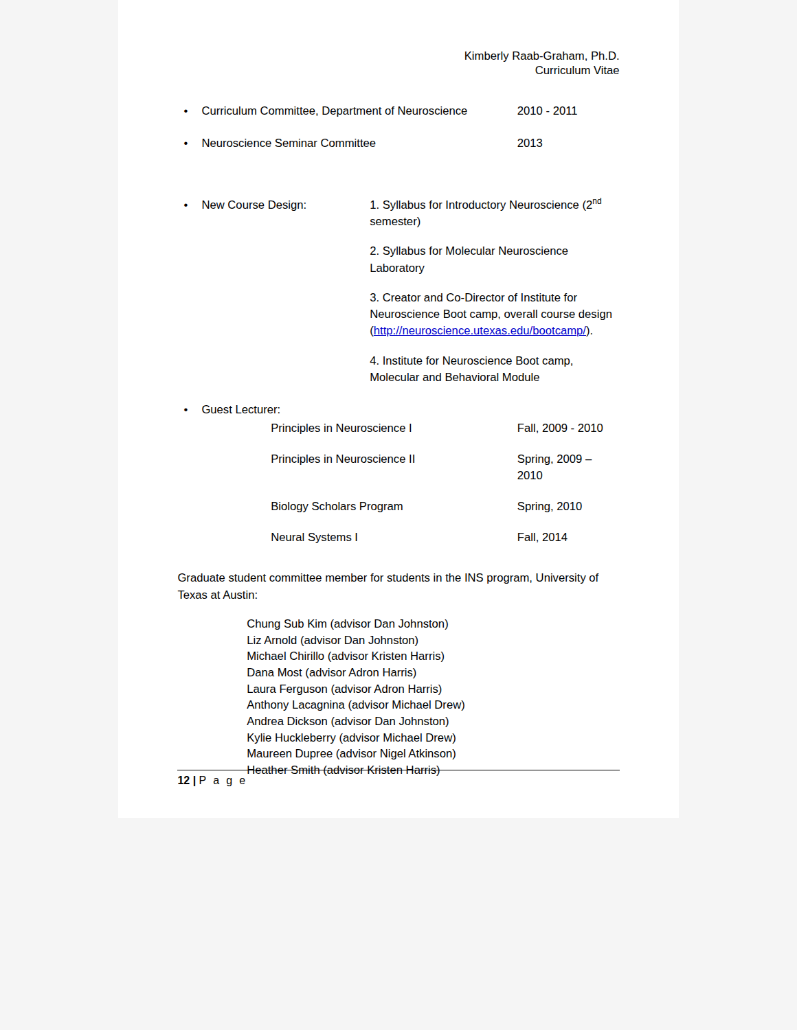Kimberly Raab-Graham, Ph.D. Curriculum Vitae
Curriculum Committee, Department of Neuroscience 2010 - 2011
Neuroscience Seminar Committee 2013
New Course Design:
1. Syllabus for Introductory Neuroscience (2nd semester)
2. Syllabus for Molecular Neuroscience Laboratory
3. Creator and Co-Director of Institute for Neuroscience Boot camp, overall course design (http://neuroscience.utexas.edu/bootcamp/).
4. Institute for Neuroscience Boot camp, Molecular and Behavioral Module
Guest Lecturer:
Principles in Neuroscience I Fall, 2009 - 2010
Principles in Neuroscience II Spring, 2009 – 2010
Biology Scholars Program Spring, 2010
Neural Systems I Fall, 2014
Graduate student committee member for students in the INS program, University of Texas at Austin:
Chung Sub Kim (advisor Dan Johnston)
Liz Arnold (advisor Dan Johnston)
Michael Chirillo (advisor Kristen Harris)
Dana Most (advisor Adron Harris)
Laura Ferguson (advisor Adron Harris)
Anthony Lacagnina (advisor Michael Drew)
Andrea Dickson (advisor Dan Johnston)
Kylie Huckleberry (advisor Michael Drew)
Maureen Dupree (advisor Nigel Atkinson)
Heather Smith (advisor Kristen Harris)
12 | P a g e